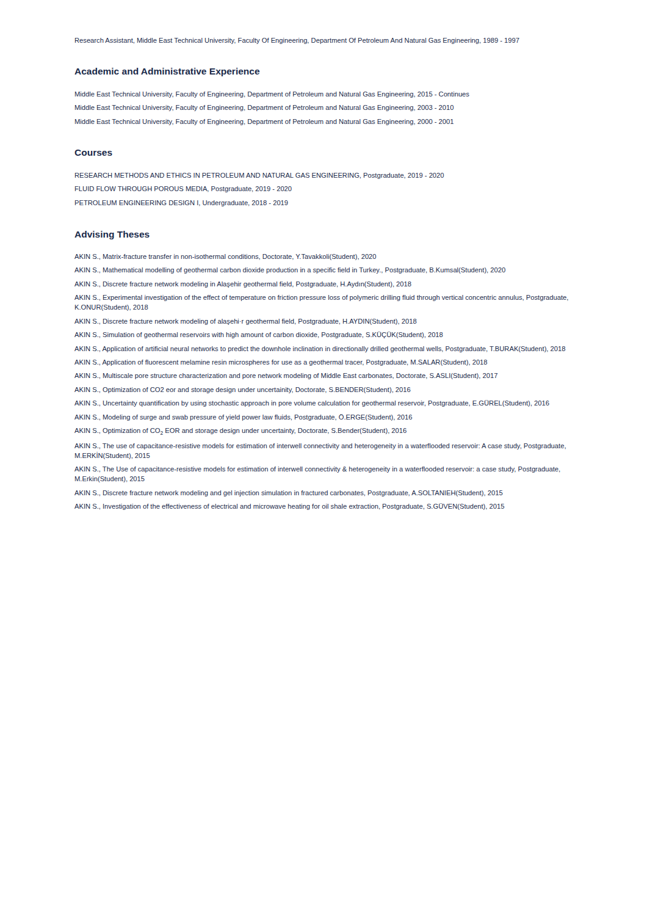Research Assistant, Middle East Technical University, Faculty Of Engineering, Department Of Petroleum And Natural Gas Engineering, 1989 - 1997
Academic and Administrative Experience
Middle East Technical University, Faculty of Engineering, Department of Petroleum and Natural Gas Engineering, 2015 - Continues
Middle East Technical University, Faculty of Engineering, Department of Petroleum and Natural Gas Engineering, 2003 - 2010
Middle East Technical University, Faculty of Engineering, Department of Petroleum and Natural Gas Engineering, 2000 - 2001
Courses
RESEARCH METHODS AND ETHICS IN PETROLEUM AND NATURAL GAS ENGINEERING, Postgraduate, 2019 - 2020
FLUID FLOW THROUGH POROUS MEDIA, Postgraduate, 2019 - 2020
PETROLEUM ENGINEERING DESIGN I, Undergraduate, 2018 - 2019
Advising Theses
AKIN S., Matrix-fracture transfer in non-isothermal conditions, Doctorate, Y.Tavakkoli(Student), 2020
AKIN S., Mathematical modelling of geothermal carbon dioxide production in a specific field in Turkey., Postgraduate, B.Kumsal(Student), 2020
AKIN S., Discrete fracture network modeling in Alaşehir geothermal field, Postgraduate, H.Aydın(Student), 2018
AKIN S., Experimental investigation of the effect of temperature on friction pressure loss of polymeric drilling fluid through vertical concentric annulus, Postgraduate, K.ONUR(Student), 2018
AKIN S., Discrete fracture network modeling of alaşehi·r geothermal field, Postgraduate, H.AYDIN(Student), 2018
AKIN S., Simulation of geothermal reservoirs with high amount of carbon dioxide, Postgraduate, S.KÜÇÜK(Student), 2018
AKIN S., Application of artificial neural networks to predict the downhole inclination in directionally drilled geothermal wells, Postgraduate, T.BURAK(Student), 2018
AKIN S., Application of fluorescent melamine resin microspheres for use as a geothermal tracer, Postgraduate, M.SALAR(Student), 2018
AKIN S., Multiscale pore structure characterization and pore network modeling of Middle East carbonates, Doctorate, S.ASLI(Student), 2017
AKIN S., Optimization of CO2 eor and storage design under uncertainity, Doctorate, S.BENDER(Student), 2016
AKIN S., Uncertainty quantification by using stochastic approach in pore volume calculation for geothermal reservoir, Postgraduate, E.GÜREL(Student), 2016
AKIN S., Modeling of surge and swab pressure of yield power law fluids, Postgraduate, Ö.ERGE(Student), 2016
AKIN S., Optimization of CO2 EOR and storage design under uncertainty, Doctorate, S.Bender(Student), 2016
AKIN S., The use of capacitance-resistive models for estimation of interwell connectivity and heterogeneity in a waterflooded reservoir: A case study, Postgraduate, M.ERKİN(Student), 2015
AKIN S., The Use of capacitance-resistive models for estimation of interwell connectivity & heterogeneity in a waterflooded reservoir: a case study, Postgraduate, M.Erkin(Student), 2015
AKIN S., Discrete fracture network modeling and gel injection simulation in fractured carbonates, Postgraduate, A.SOLTANIEH(Student), 2015
AKIN S., Investigation of the effectiveness of electrical and microwave heating for oil shale extraction, Postgraduate, S.GÜVEN(Student), 2015